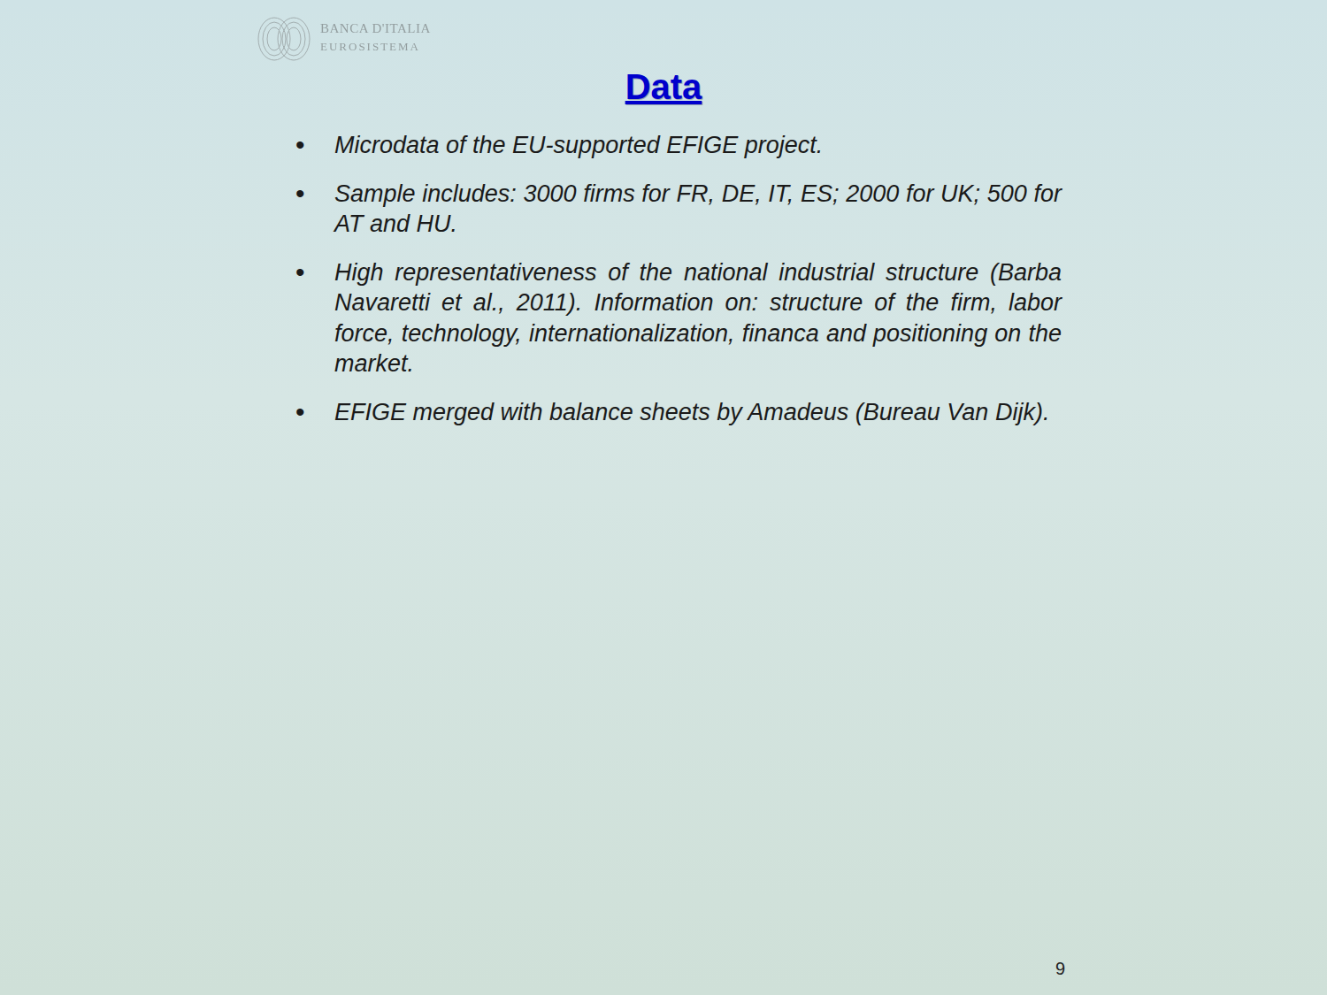BANCA D'ITALIA
EUROSISTEMA
Data
Microdata of the EU-supported EFIGE project.
Sample includes: 3000 firms for FR, DE, IT, ES; 2000 for UK; 500 for AT and HU.
High representativeness of the national industrial structure (Barba Navaretti et al., 2011). Information on: structure of the firm, labor force, technology, internationalization, financa and positioning on the market.
EFIGE merged with balance sheets by Amadeus (Bureau Van Dijk).
9